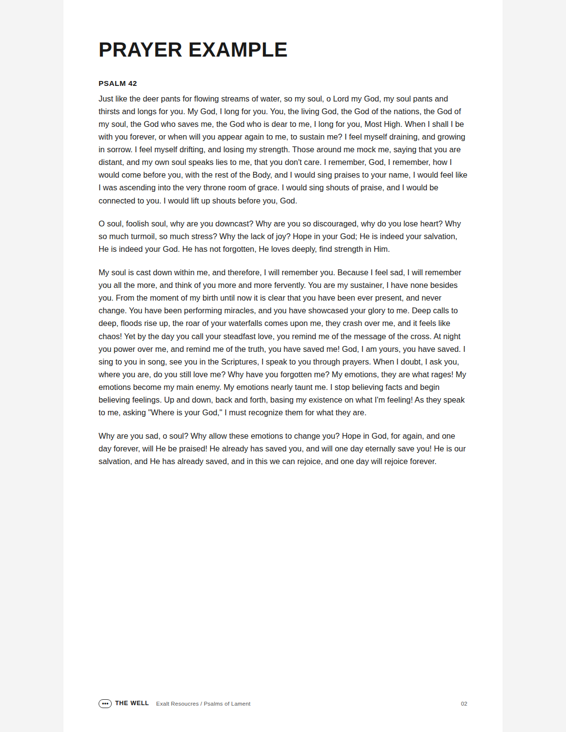Prayer Example
Psalm 42
Just like the deer pants for flowing streams of water, so my soul, o Lord my God, my soul pants and thirsts and longs for you. My God, I long for you. You, the living God, the God of the nations, the God of my soul, the God who saves me, the God who is dear to me, I long for you, Most High. When I shall I be with you forever, or when will you appear again to me, to sustain me? I feel myself draining, and growing in sorrow. I feel myself drifting, and losing my strength. Those around me mock me, saying that you are distant, and my own soul speaks lies to me, that you don't care. I remember, God, I remember, how I would come before you, with the rest of the Body, and I would sing praises to your name, I would feel like I was ascending into the very throne room of grace. I would sing shouts of praise, and I would be connected to you. I would lift up shouts before you, God.
O soul, foolish soul, why are you downcast? Why are you so discouraged, why do you lose heart? Why so much turmoil, so much stress? Why the lack of joy? Hope in your God; He is indeed your salvation, He is indeed your God. He has not forgotten, He loves deeply, find strength in Him.
My soul is cast down within me, and therefore, I will remember you. Because I feel sad, I will remember you all the more, and think of you more and more fervently. You are my sustainer, I have none besides you. From the moment of my birth until now it is clear that you have been ever present, and never change. You have been performing miracles, and you have showcased your glory to me. Deep calls to deep, floods rise up, the roar of your waterfalls comes upon me, they crash over me, and it feels like chaos! Yet by the day you call your steadfast love, you remind me of the message of the cross. At night you power over me, and remind me of the truth, you have saved me! God, I am yours, you have saved. I sing to you in song, see you in the Scriptures, I speak to you through prayers. When I doubt, I ask you, where you are, do you still love me? Why have you forgotten me? My emotions, they are what rages! My emotions become my main enemy. My emotions nearly taunt me. I stop believing facts and begin believing feelings. Up and down, back and forth, basing my existence on what I'm feeling! As they speak to me, asking "Where is your God," I must recognize them for what they are.
Why are you sad, o soul? Why allow these emotions to change you? Hope in God, for again, and one day forever, will He be praised! He already has saved you, and will one day eternally save you! He is our salvation, and He has already saved, and in this we can rejoice, and one day will rejoice forever.
●●●The Well Exalt Resoucres / Psalms of Lament 02